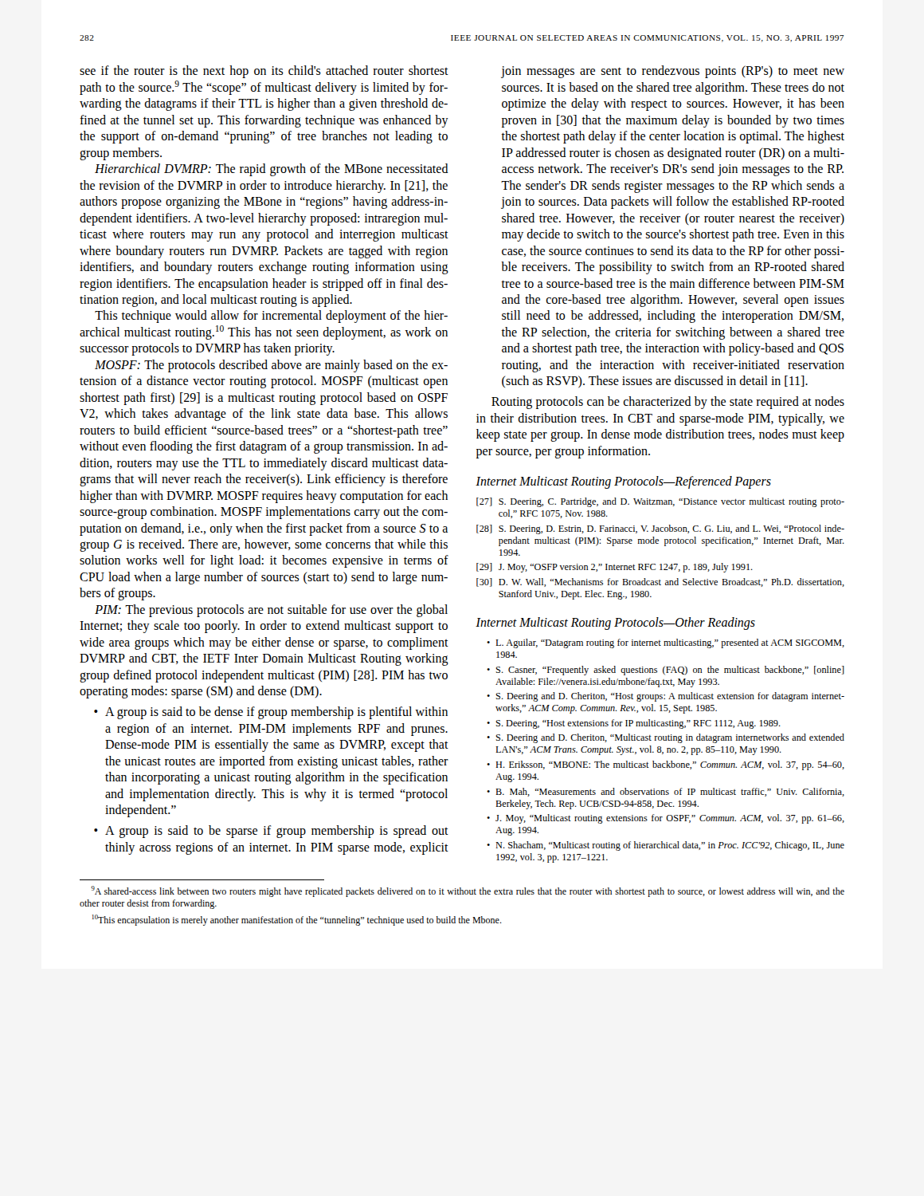282 IEEE Journal on Selected Areas in Communications, Vol. 15, No. 3, April 1997
see if the router is the next hop on its child's attached router shortest path to the source.9 The “scope” of multicast delivery is limited by forwarding the datagrams if their TTL is higher than a given threshold defined at the tunnel set up. This forwarding technique was enhanced by the support of on-demand “pruning” of tree branches not leading to group members.
Hierarchical DVMRP: The rapid growth of the MBone necessitated the revision of the DVMRP in order to introduce hierarchy. In [21], the authors propose organizing the MBone in “regions” having address-independent identifiers. A two-level hierarchy proposed: intraregion multicast where routers may run any protocol and interregion multicast where boundary routers run DVMRP. Packets are tagged with region identifiers, and boundary routers exchange routing information using region identifiers. The encapsulation header is stripped off in final destination region, and local multicast routing is applied.
This technique would allow for incremental deployment of the hierarchical multicast routing.10 This has not seen deployment, as work on successor protocols to DVMRP has taken priority.
MOSPF: The protocols described above are mainly based on the extension of a distance vector routing protocol. MOSPF (multicast open shortest path first) [29] is a multicast routing protocol based on OSPF V2, which takes advantage of the link state data base. This allows routers to build efficient “source-based trees” or a “shortest-path tree” without even flooding the first datagram of a group transmission. In addition, routers may use the TTL to immediately discard multicast datagrams that will never reach the receiver(s). Link efficiency is therefore higher than with DVMRP. MOSPF requires heavy computation for each source-group combination. MOSPF implementations carry out the computation on demand, i.e., only when the first packet from a source S to a group G is received. There are, however, some concerns that while this solution works well for light load: it becomes expensive in terms of CPU load when a large number of sources (start to) send to large numbers of groups.
PIM: The previous protocols are not suitable for use over the global Internet; they scale too poorly. In order to extend multicast support to wide area groups which may be either dense or sparse, to compliment DVMRP and CBT, the IETF Inter Domain Multicast Routing working group defined protocol independent multicast (PIM) [28]. PIM has two operating modes: sparse (SM) and dense (DM).
A group is said to be dense if group membership is plentiful within a region of an internet. PIM-DM implements RPF and prunes. Dense-mode PIM is essentially the same as DVMRP, except that the unicast routes are imported from existing unicast tables, rather than incorporating a unicast routing algorithm in the specification and implementation directly. This is why it is termed “protocol independent.”
A group is said to be sparse if group membership is spread out thinly across regions of an internet. In PIM sparse mode, explicit join messages are sent to rendezvous points (RP's) to meet new sources. It is based on the shared tree algorithm. These trees do not optimize the delay with respect to sources. However, it has been proven in [30] that the maximum delay is bounded by two times the shortest path delay if the center location is optimal. The highest IP addressed router is chosen as designated router (DR) on a multi-access network. The receiver's DR's send join messages to the RP. The sender's DR sends register messages to the RP which sends a join to sources. Data packets will follow the established RP-rooted shared tree. However, the receiver (or router nearest the receiver) may decide to switch to the source's shortest path tree. Even in this case, the source continues to send its data to the RP for other possible receivers. The possibility to switch from an RP-rooted shared tree to a source-based tree is the main difference between PIM-SM and the core-based tree algorithm. However, several open issues still need to be addressed, including the interoperation DM/SM, the RP selection, the criteria for switching between a shared tree and a shortest path tree, the interaction with policy-based and QOS routing, and the interaction with receiver-initiated reservation (such as RSVP). These issues are discussed in detail in [11].
Routing protocols can be characterized by the state required at nodes in their distribution trees. In CBT and sparse-mode PIM, typically, we keep state per group. In dense mode distribution trees, nodes must keep per source, per group information.
Internet Multicast Routing Protocols—Referenced Papers
[27] S. Deering, C. Partridge, and D. Waitzman, “Distance vector multicast routing protocol,” RFC 1075, Nov. 1988.
[28] S. Deering, D. Estrin, D. Farinacci, V. Jacobson, C. G. Liu, and L. Wei, “Protocol independant multicast (PIM): Sparse mode protocol specification,” Internet Draft, Mar. 1994.
[29] J. Moy, “OSFP version 2,” Internet RFC 1247, p. 189, July 1991.
[30] D. W. Wall, “Mechanisms for Broadcast and Selective Broadcast,” Ph.D. dissertation, Stanford Univ., Dept. Elec. Eng., 1980.
Internet Multicast Routing Protocols—Other Readings
L. Aguilar, “Datagram routing for internet multicasting,” presented at ACM SIGCOMM, 1984.
S. Casner, “Frequently asked questions (FAQ) on the multicast backbone,” [online] Available: File://venera.isi.edu/mbone/faq.txt, May 1993.
S. Deering and D. Cheriton, “Host groups: A multicast extension for datagram internetworks,” ACM Comp. Commun. Rev., vol. 15, Sept. 1985.
S. Deering, “Host extensions for IP multicasting,” RFC 1112, Aug. 1989.
S. Deering and D. Cheriton, “Multicast routing in datagram internetworks and extended LAN's,” ACM Trans. Comput. Syst., vol. 8, no. 2, pp. 85–110, May 1990.
H. Eriksson, “MBONE: The multicast backbone,” Commun. ACM, vol. 37, pp. 54–60, Aug. 1994.
B. Mah, “Measurements and observations of IP multicast traffic,” Univ. California, Berkeley, Tech. Rep. UCB/CSD-94-858, Dec. 1994.
J. Moy, “Multicast routing extensions for OSPF,” Commun. ACM, vol. 37, pp. 61–66, Aug. 1994.
N. Shacham, “Multicast routing of hierarchical data,” in Proc. ICC'92, Chicago, IL, June 1992, vol. 3, pp. 1217–1221.
9A shared-access link between two routers might have replicated packets delivered on to it without the extra rules that the router with shortest path to source, or lowest address will win, and the other router desist from forwarding.
10This encapsulation is merely another manifestation of the “tunneling” technique used to build the Mbone.